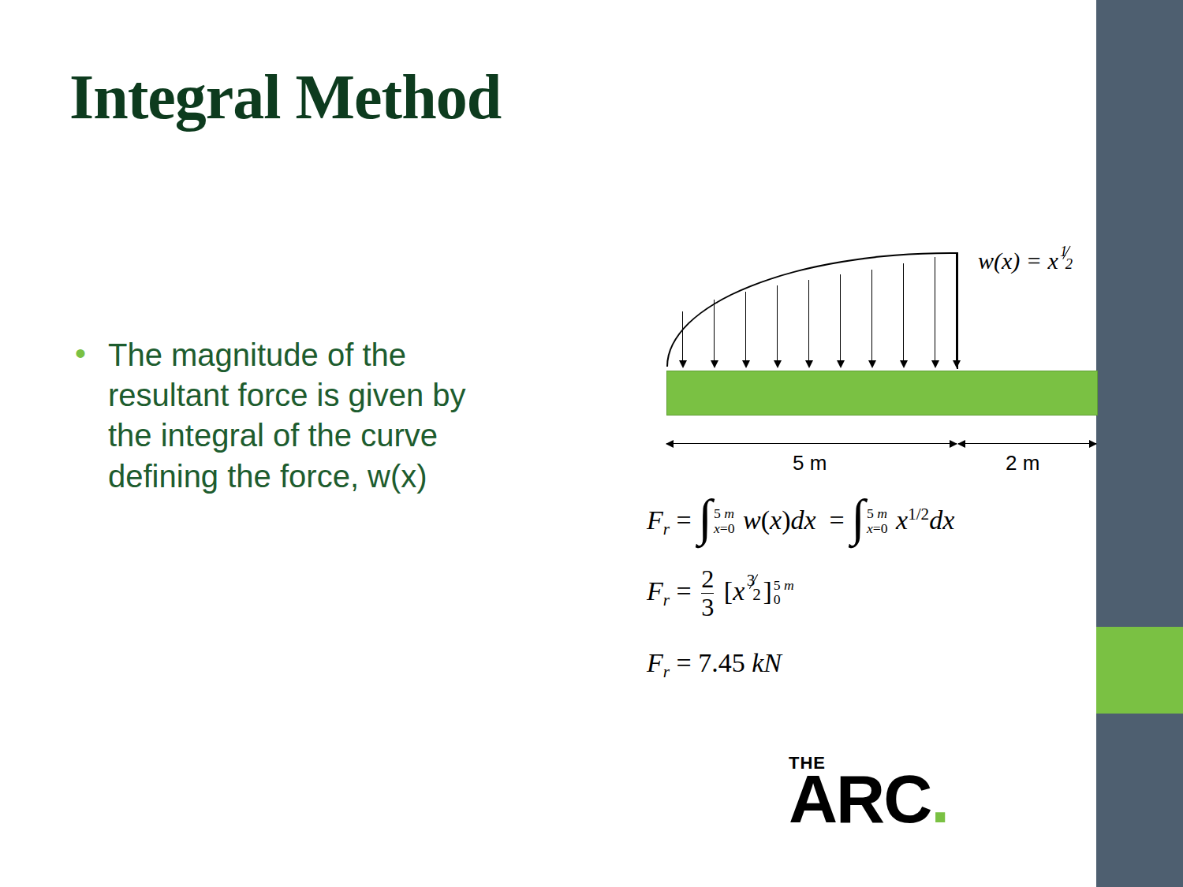Integral Method
The magnitude of the resultant force is given by the integral of the curve defining the force, w(x)
w(x) = x1 2
5 m
2 m
Fr = ∫5 m x=0 w(x)dx = ∫5 m x=0 x 1/2 dx
Fr = 23 [x 3 2] 5 m 0
Fr = 7.45 kN
THE
ARC.